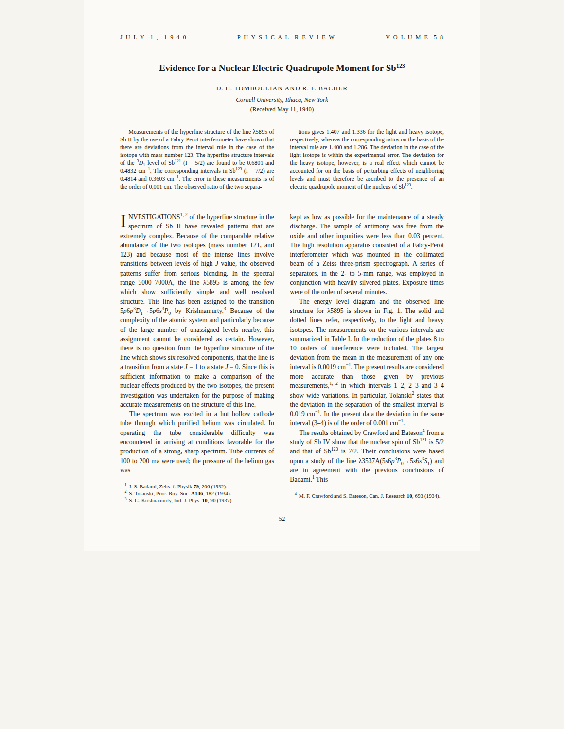J U L Y 1 , 1 9 4 0 P H Y S I C A L R E V I E W V O L U M E 5 8
Evidence for a Nuclear Electric Quadrupole Moment for Sb123
D. H. TOMBOULIAN AND R. F. BACHER
Cornell University, Ithaca, New York
(Received May 11, 1940)
Measurements of the hyperfine structure of the line λ5895 of Sb II by the use of a Fabry-Perot interferometer have shown that there are deviations from the interval rule in the case of the isotope with mass number 123. The hyperfine structure intervals of the 3D1 level of Sb121 (I = 5/2) are found to be 0.6801 and 0.4832 cm−1. The corresponding intervals in Sb123 (I = 7/2) are 0.4814 and 0.3603 cm−1. The error in these measurements is of the order of 0.001 cm. The observed ratio of the two separa-
tions gives 1.407 and 1.336 for the light and heavy isotope, respectively, whereas the corresponding ratios on the basis of the interval rule are 1.400 and 1.286. The deviation in the case of the light isotope is within the experimental error. The deviation for the heavy isotope, however, is a real effect which cannot be accounted for on the basis of perturbing effects of neighboring levels and must therefore be ascribed to the presence of an electric quadrupole moment of the nucleus of Sb123.
INVESTIGATIONS1, 2 of the hyperfine structure in the spectrum of Sb II have revealed patterns that are extremely complex. Because of the comparable relative abundance of the two isotopes (mass number 121, and 123) and because most of the intense lines involve transitions between levels of high J value, the observed patterns suffer from serious blending. In the spectral range 5000–7000A, the line λ5895 is among the few which show sufficiently simple and well resolved structure. This line has been assigned to the transition 5p6p3D1→5p6s3P0 by Krishnamurty.3 Because of the complexity of the atomic system and particularly because of the large number of unassigned levels nearby, this assignment cannot be considered as certain. However, there is no question from the hyperfine structure of the line which shows six resolved components, that the line is a transition from a state J = 1 to a state J = 0. Since this is sufficient information to make a comparison of the nuclear effects produced by the two isotopes, the present investigation was undertaken for the purpose of making accurate measurements on the structure of this line.
The spectrum was excited in a hot hollow cathode tube through which purified helium was circulated. In operating the tube considerable difficulty was encountered in arriving at conditions favorable for the production of a strong, sharp spectrum. Tube currents of 100 to 200 ma were used; the pressure of the helium gas was
1 J. S. Badami, Zeits. f. Physik 79, 206 (1932).
2 S. Tolanski, Proc. Roy. Soc. A146, 182 (1934).
3 S. G. Krishnamurty, Ind. J. Phys. 10, 90 (1937).
kept as low as possible for the maintenance of a steady discharge. The sample of antimony was free from the oxide and other impurities were less than 0.03 percent. The high resolution apparatus consisted of a Fabry-Perot interferometer which was mounted in the collimated beam of a Zeiss three-prism spectrograph. A series of separators, in the 2- to 5-mm range, was employed in conjunction with heavily silvered plates. Exposure times were of the order of several minutes.
The energy level diagram and the observed line structure for λ5895 is shown in Fig. 1. The solid and dotted lines refer, respectively, to the light and heavy isotopes. The measurements on the various intervals are summarized in Table I. In the reduction of the plates 8 to 10 orders of interference were included. The largest deviation from the mean in the measurement of any one interval is 0.0019 cm−1. The present results are considered more accurate than those given by previous measurements,1, 2 in which intervals 1–2, 2–3 and 3–4 show wide variations. In particular, Tolanski2 states that the deviation in the separation of the smallest interval is 0.019 cm−1. In the present data the deviation in the same interval (3–4) is of the order of 0.001 cm−1.
The results obtained by Crawford and Bateson4 from a study of Sb IV show that the nuclear spin of Sb121 is 5/2 and that of Sb123 is 7/2. Their conclusions were based upon a study of the line λ3537A(5s6p3P0→5s6s3S1) and are in agreement with the previous conclusions of Badami.1 This
4 M. F. Crawford and S. Bateson, Can. J. Research 10, 693 (1934).
52